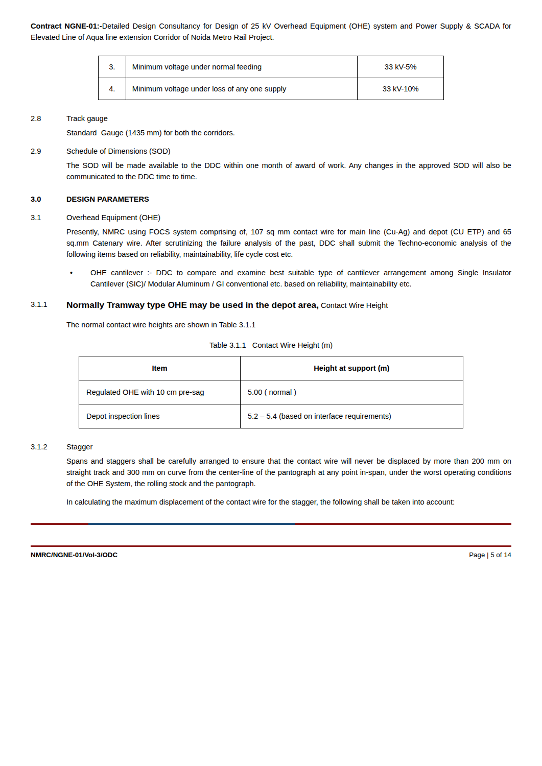Contract NGNE-01:-Detailed Design Consultancy for Design of 25 kV Overhead Equipment (OHE) system and Power Supply & SCADA for Elevated Line of Aqua line extension Corridor of Noida Metro Rail Project.
| 3. | Minimum voltage under normal feeding | 33 kV-5% |
| 4. | Minimum voltage under loss of any one supply | 33 kV-10% |
2.8
Track gauge
Standard Gauge (1435 mm) for both the corridors.
2.9
Schedule of Dimensions (SOD)
The SOD will be made available to the DDC within one month of award of work. Any changes in the approved SOD will also be communicated to the DDC time to time.
3.0 DESIGN PARAMETERS
3.1
Overhead Equipment (OHE)
Presently, NMRC using FOCS system comprising of, 107 sq mm contact wire for main line (Cu-Ag) and depot (CU ETP) and 65 sq.mm Catenary wire. After scrutinizing the failure analysis of the past, DDC shall submit the Techno-economic analysis of the following items based on reliability, maintainability, life cycle cost etc.
OHE cantilever :- DDC to compare and examine best suitable type of cantilever arrangement among Single Insulator Cantilever (SIC)/ Modular Aluminum / GI conventional etc. based on reliability, maintainability etc.
3.1.1
Normally Tramway type OHE may be used in the depot area, Contact Wire Height
The normal contact wire heights are shown in Table 3.1.1
Table 3.1.1 Contact Wire Height (m)
| Item | Height at support (m) |
| --- | --- |
| Regulated OHE with 10 cm pre-sag | 5.00 ( normal ) |
| Depot inspection lines | 5.2 – 5.4 (based on interface requirements) |
3.1.2
Stagger
Spans and staggers shall be carefully arranged to ensure that the contact wire will never be displaced by more than 200 mm on straight track and 300 mm on curve from the center-line of the pantograph at any point in-span, under the worst operating conditions of the OHE System, the rolling stock and the pantograph.
In calculating the maximum displacement of the contact wire for the stagger, the following shall be taken into account:
NMRC/NGNE-01/Vol-3/ODC
Page | 5 of 14